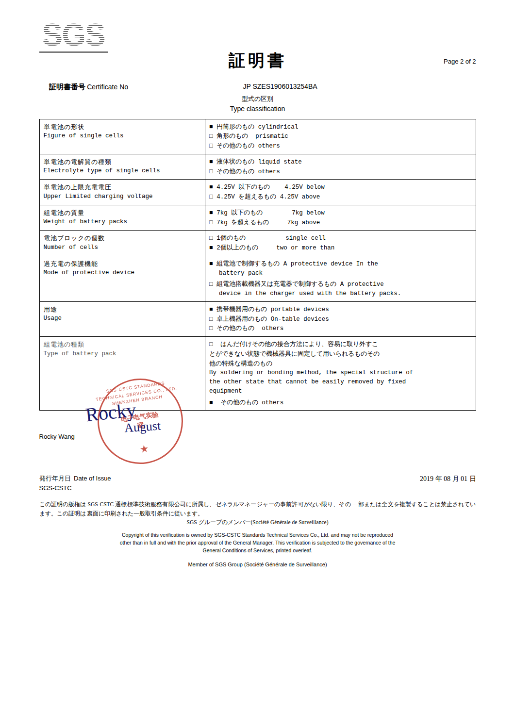SGS
証明書 Page 2 of 2
証明書番号 Certificate No JP SZES1906013254BA
型式の区別
Type classification
| 単電池の形状 Figure of single cells | 円筒形のもの cylindrical 角形のもの prismatic その他のもの others |
| 単電池の電解質の種類 Electrolyte type of single cells | 液体状のもの liquid state その他のもの others |
| 単電池の上限充電電圧 Upper Limited charging voltage | 4.25V 以下のもの 4.25V below 4.25V を超えるもの 4.25V above |
| 組電池の質量 Weight of battery packs | 7kg 以下のもの 7kg below 7kg を超えるもの 7kg above |
| 電池ブロックの個数 Number of cells | 1 個のもの single cell 2 個以上のもの two or more than |
| 過充電の保護機能 Mode of protective device | 組電池で制御するもの A protective device In the battery pack 組電池搭載機器又は充電器で制御するもの A protective device in the charger used with the battery packs. |
| 用途 Usage | 携帯機器用のもの portable devices 卓上機器用のもの On-table devices その他のもの others |
| 組電池の種類 Type of battery pack | はんだ付けその他の接合方法により、容易に取り外すこ とができない状態で機械器具に固定して用いられるものその 他の特殊な構造のもの By soldering or bonding method, the special structure of the other state that cannot be easily removed by fixed equipment その他のもの others |
SGS-CSTC STANDARDS TECHNICAL SERVICES CO., LTD. SHENZHEN BRANCH
电子电气实验室
★
Rocky
August
Rocky Wang
発行年月日 Date of Issue
SGS-CSTC
2019 年 08 月 01 日
この証明の版権は SGS-CSTC 通標標準技術服務有限公司に所属し、ゼネラルマネージャーの事前許可がない限り、その 一部または全文を複製することは禁止されています。この証明は 裏面に印刷された一般取引条件に従います。
SGS グループのメンバー(Société Générale de Surveillance)
Copyright of this verification is owned by SGS-CSTC Standards Technical Services Co., Ltd. and may not be reproduced
other than in full and with the prior approval of the General Manager. This verification is subjected to the governance of the
General Conditions of Services, printed overleaf.
Member of SGS Group (Société Générale de Surveillance)